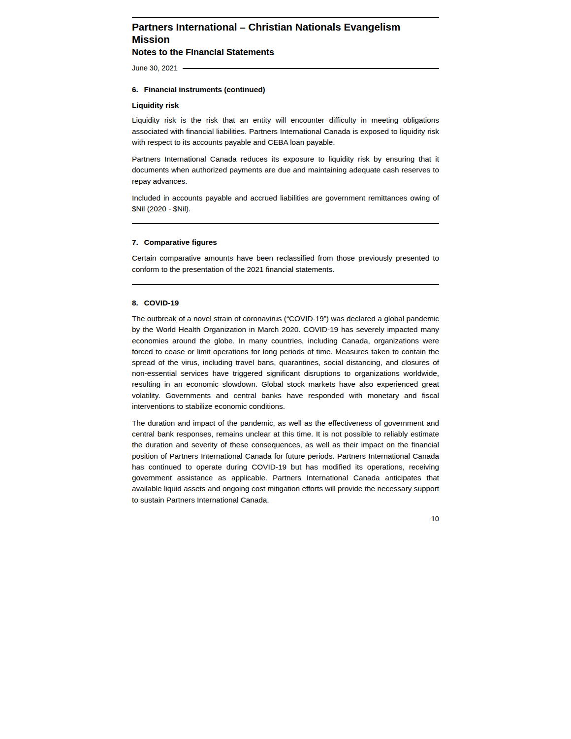Partners International – Christian Nationals Evangelism Mission
Notes to the Financial Statements
June 30, 2021
6. Financial instruments (continued)
Liquidity risk
Liquidity risk is the risk that an entity will encounter difficulty in meeting obligations associated with financial liabilities. Partners International Canada is exposed to liquidity risk with respect to its accounts payable and CEBA loan payable.
Partners International Canada reduces its exposure to liquidity risk by ensuring that it documents when authorized payments are due and maintaining adequate cash reserves to repay advances.
Included in accounts payable and accrued liabilities are government remittances owing of $Nil (2020 - $Nil).
7. Comparative figures
Certain comparative amounts have been reclassified from those previously presented to conform to the presentation of the 2021 financial statements.
8. COVID-19
The outbreak of a novel strain of coronavirus (“COVID-19”) was declared a global pandemic by the World Health Organization in March 2020. COVID-19 has severely impacted many economies around the globe. In many countries, including Canada, organizations were forced to cease or limit operations for long periods of time. Measures taken to contain the spread of the virus, including travel bans, quarantines, social distancing, and closures of non-essential services have triggered significant disruptions to organizations worldwide, resulting in an economic slowdown. Global stock markets have also experienced great volatility. Governments and central banks have responded with monetary and fiscal interventions to stabilize economic conditions.
The duration and impact of the pandemic, as well as the effectiveness of government and central bank responses, remains unclear at this time. It is not possible to reliably estimate the duration and severity of these consequences, as well as their impact on the financial position of Partners International Canada for future periods. Partners International Canada has continued to operate during COVID-19 but has modified its operations, receiving government assistance as applicable. Partners International Canada anticipates that available liquid assets and ongoing cost mitigation efforts will provide the necessary support to sustain Partners International Canada.
10